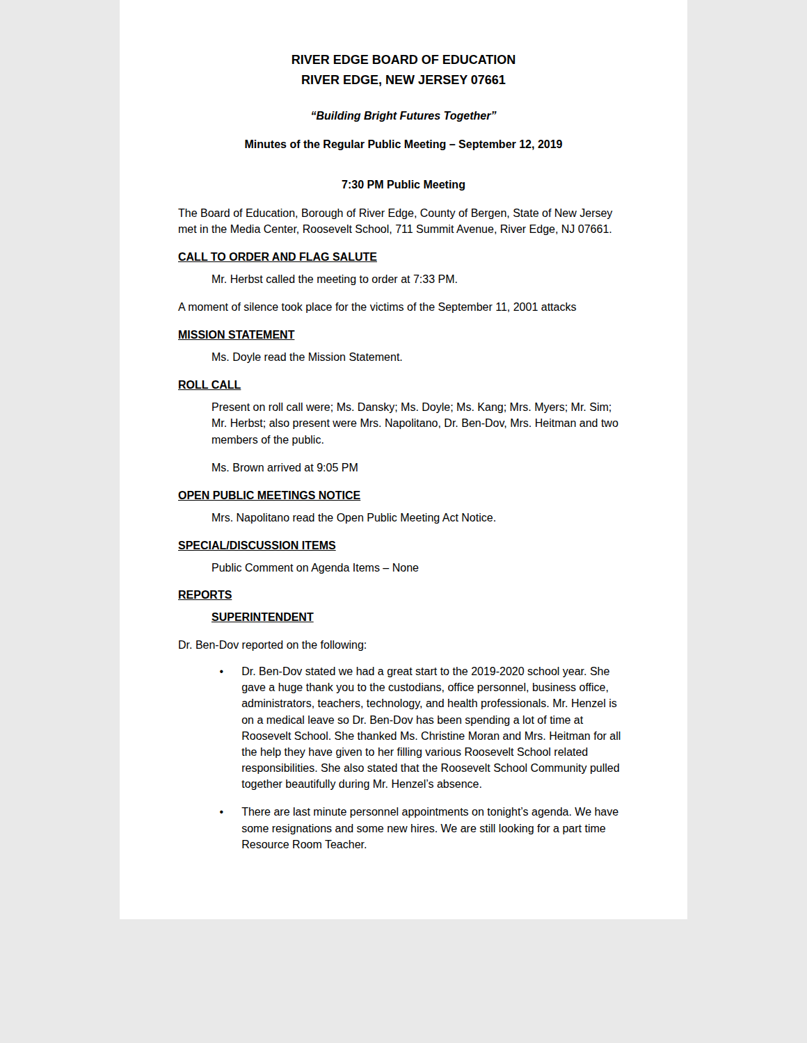RIVER EDGE BOARD OF EDUCATION
RIVER EDGE, NEW JERSEY 07661
“Building Bright Futures Together”
Minutes of the Regular Public Meeting – September 12, 2019
7:30 PM Public Meeting
The Board of Education, Borough of River Edge, County of Bergen, State of New Jersey met in the Media Center, Roosevelt School, 711 Summit Avenue, River Edge, NJ 07661.
CALL TO ORDER AND FLAG SALUTE
Mr. Herbst called the meeting to order at 7:33 PM.
A moment of silence took place for the victims of the September 11, 2001 attacks
MISSION STATEMENT
Ms. Doyle read the Mission Statement.
ROLL CALL
Present on roll call were; Ms. Dansky; Ms. Doyle; Ms. Kang; Mrs. Myers; Mr. Sim; Mr. Herbst; also present were Mrs. Napolitano, Dr. Ben-Dov, Mrs. Heitman and two members of the public.
Ms. Brown arrived at 9:05 PM
OPEN PUBLIC MEETINGS NOTICE
Mrs. Napolitano read the Open Public Meeting Act Notice.
SPECIAL/DISCUSSION ITEMS
Public Comment on Agenda Items – None
REPORTS
SUPERINTENDENT
Dr. Ben-Dov reported on the following:
Dr. Ben-Dov stated we had a great start to the 2019-2020 school year. She gave a huge thank you to the custodians, office personnel, business office, administrators, teachers, technology, and health professionals. Mr. Henzel is on a medical leave so Dr. Ben-Dov has been spending a lot of time at Roosevelt School. She thanked Ms. Christine Moran and Mrs. Heitman for all the help they have given to her filling various Roosevelt School related responsibilities. She also stated that the Roosevelt School Community pulled together beautifully during Mr. Henzel’s absence.
There are last minute personnel appointments on tonight’s agenda. We have some resignations and some new hires. We are still looking for a part time Resource Room Teacher.